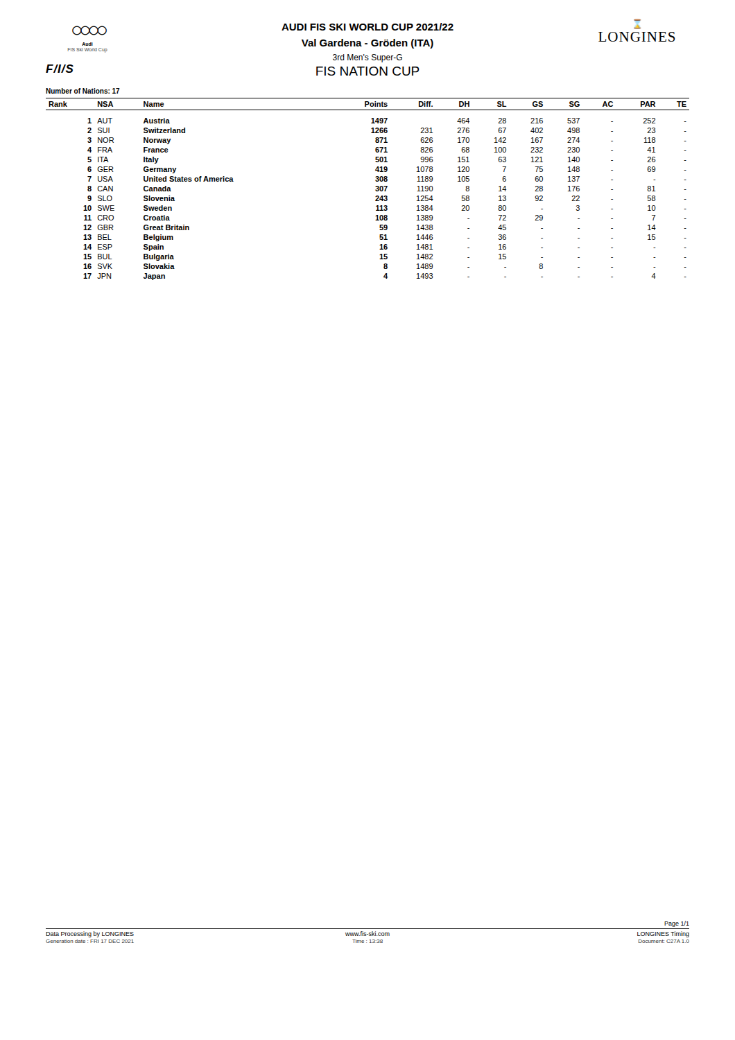○○○○
Audi
FIS Ski World Cup
⌛
LONGINES
AUDI FIS SKI WORLD CUP 2021/22
Val Gardena - Gröden (ITA)
3rd Men's Super-G
FIS NATION CUP
F/I/S
Number of Nations: 17
| Rank | NSA | Name | Points | Diff. | DH | SL | GS | SG | AC | PAR | TE |
| --- | --- | --- | --- | --- | --- | --- | --- | --- | --- | --- | --- |
| 1 | AUT | Austria | 1497 | | 464 | 28 | 216 | 537 | - | 252 | - |
| 2 | SUI | Switzerland | 1266 | 231 | 276 | 67 | 402 | 498 | - | 23 | - |
| 3 | NOR | Norway | 871 | 626 | 170 | 142 | 167 | 274 | - | 118 | - |
| 4 | FRA | France | 671 | 826 | 68 | 100 | 232 | 230 | - | 41 | - |
| 5 | ITA | Italy | 501 | 996 | 151 | 63 | 121 | 140 | - | 26 | - |
| 6 | GER | Germany | 419 | 1078 | 120 | 7 | 75 | 148 | - | 69 | - |
| 7 | USA | United States of America | 308 | 1189 | 105 | 6 | 60 | 137 | - | - | - |
| 8 | CAN | Canada | 307 | 1190 | 8 | 14 | 28 | 176 | - | 81 | - |
| 9 | SLO | Slovenia | 243 | 1254 | 58 | 13 | 92 | 22 | - | 58 | - |
| 10 | SWE | Sweden | 113 | 1384 | 20 | 80 | - | 3 | - | 10 | - |
| 11 | CRO | Croatia | 108 | 1389 | - | 72 | 29 | - | - | 7 | - |
| 12 | GBR | Great Britain | 59 | 1438 | - | 45 | - | - | - | 14 | - |
| 13 | BEL | Belgium | 51 | 1446 | - | 36 | - | - | - | 15 | - |
| 14 | ESP | Spain | 16 | 1481 | - | 16 | - | - | - | - | - |
| 15 | BUL | Bulgaria | 15 | 1482 | - | 15 | - | - | - | - | - |
| 16 | SVK | Slovakia | 8 | 1489 | - | - | 8 | - | - | - | - |
| 17 | JPN | Japan | 4 | 1493 | - | - | - | - | - | 4 | - |
Page 1/1
Data Processing by LONGINES
www.fis-ski.com
LONGINES Timing
Generation date : FRI 17 DEC 2021
Time : 13:38
Document: C27A 1.0